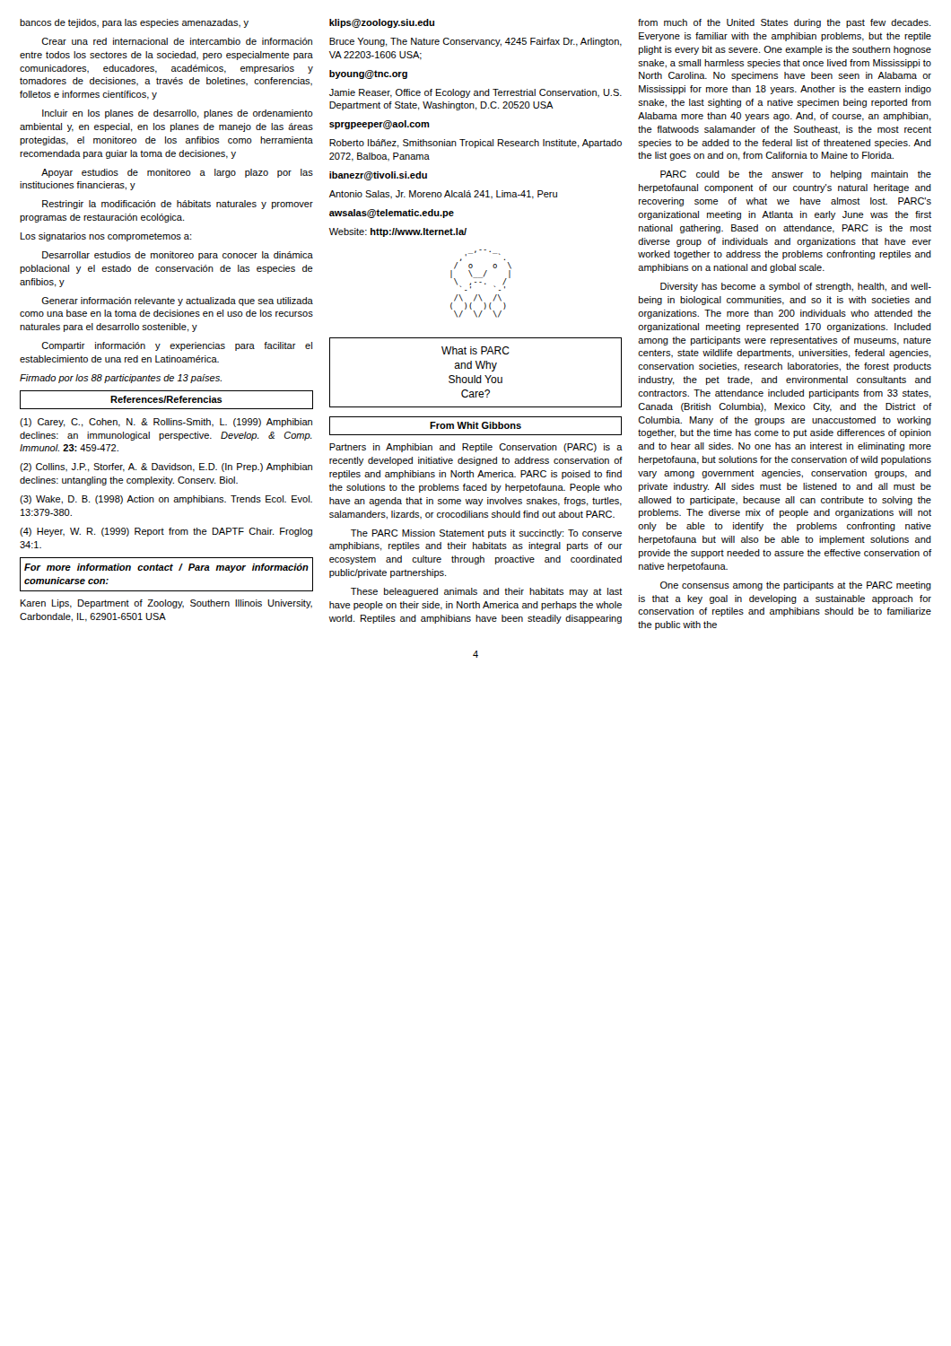bancos de tejidos, para las especies amenazadas, y
Crear una red internacional de intercambio de información entre todos los sectores de la sociedad, pero especialmente para comunicadores, educadores, académicos, empresarios y tomadores de decisiones, a través de boletines, conferencias, folletos e informes científicos, y
Incluir en los planes de desarrollo, planes de ordenamiento ambiental y, en especial, en los planes de manejo de las áreas protegidas, el monitoreo de los anfibios como herramienta recomendada para guiar la toma de decisiones, y
Apoyar estudios de monitoreo a largo plazo por las instituciones financieras, y
Restringir la modificación de hábitats naturales y promover programas de restauración ecológica.
Los signatarios nos comprometemos a:
Desarrollar estudios de monitoreo para conocer la dinámica poblacional y el estado de conservación de las especies de anfibios, y
Generar información relevante y actualizada que sea utilizada como una base en la toma de decisiones en el uso de los recursos naturales para el desarrollo sostenible, y
Compartir información y experiencias para facilitar el establecimiento de una red en Latinoamérica.
Firmado por los 88 participantes de 13 países.
References/Referencias
(1) Carey, C., Cohen, N. & Rollins-Smith, L. (1999) Amphibian declines: an immunological perspective. Develop. & Comp. Immunol. 23: 459-472.
(2) Collins, J.P., Storfer, A. & Davidson, E.D. (In Prep.) Amphibian declines: untangling the complexity. Conserv. Biol.
(3) Wake, D. B. (1998) Action on amphibians. Trends Ecol. Evol. 13:379-380.
(4) Heyer, W. R. (1999) Report from the DAPTF Chair. Froglog 34:1.
For more information contact / Para mayor información comunicarse con:
Karen Lips, Department of Zoology, Southern Illinois University, Carbondale, IL, 62901-6501 USA
klips@zoology.siu.edu
Bruce Young, The Nature Conservancy, 4245 Fairfax Dr., Arlington, VA 22203-1606 USA;
byoung@tnc.org
Jamie Reaser, Office of Ecology and Terrestrial Conservation, U.S. Department of State, Washington, D.C. 20520 USA
sprgpeeper@aol.com
Roberto Ibáñez, Smithsonian Tropical Research Institute, Apartado 2072, Balboa, Panama
ibanezr@tivoli.si.edu
Antonio Salas, Jr. Moreno Alcalá 241, Lima-41, Peru
awsalas@telematic.edu.pe
Website: http://www.lternet.la/
_,--._ ,' `. / o o \ | \__/ | \ ,--. / `-' `-' /\ /\ /\ ( )( )( ) \/ \/ \/
What is PARC
and Why
Should You
Care?
From Whit Gibbons
Partners in Amphibian and Reptile Conservation (PARC) is a recently developed initiative designed to address conservation of reptiles and amphibians in North America. PARC is poised to find the solutions to the problems faced by herpetofauna. People who have an agenda that in some way involves snakes, frogs, turtles, salamanders, lizards, or crocodilians should find out about PARC.
The PARC Mission Statement puts it succinctly: To conserve amphibians, reptiles and their habitats as integral parts of our ecosystem and culture through proactive and coordinated public/private partnerships.
These beleaguered animals and their habitats may at last have people on their side, in North America and perhaps the whole world. Reptiles and amphibians have been steadily disappearing from much of the United States during the past few decades. Everyone is familiar with the amphibian problems, but the reptile plight is every bit as severe. One example is the southern hognose snake, a small harmless species that once lived from Mississippi to North Carolina. No specimens have been seen in Alabama or Mississippi for more than 18 years. Another is the eastern indigo snake, the last sighting of a native specimen being reported from Alabama more than 40 years ago. And, of course, an amphibian, the flatwoods salamander of the Southeast, is the most recent species to be added to the federal list of threatened species. And the list goes on and on, from California to Maine to Florida.
PARC could be the answer to helping maintain the herpetofaunal component of our country's natural heritage and recovering some of what we have almost lost. PARC's organizational meeting in Atlanta in early June was the first national gathering. Based on attendance, PARC is the most diverse group of individuals and organizations that have ever worked together to address the problems confronting reptiles and amphibians on a national and global scale.
Diversity has become a symbol of strength, health, and well-being in biological communities, and so it is with societies and organizations. The more than 200 individuals who attended the organizational meeting represented 170 organizations. Included among the participants were representatives of museums, nature centers, state wildlife departments, universities, federal agencies, conservation societies, research laboratories, the forest products industry, the pet trade, and environmental consultants and contractors. The attendance included participants from 33 states, Canada (British Columbia), Mexico City, and the District of Columbia. Many of the groups are unaccustomed to working together, but the time has come to put aside differences of opinion and to hear all sides. No one has an interest in eliminating more herpetofauna, but solutions for the conservation of wild populations vary among government agencies, conservation groups, and private industry. All sides must be listened to and all must be allowed to participate, because all can contribute to solving the problems. The diverse mix of people and organizations will not only be able to identify the problems confronting native herpetofauna but will also be able to implement solutions and provide the support needed to assure the effective conservation of native herpetofauna.
One consensus among the participants at the PARC meeting is that a key goal in developing a sustainable approach for conservation of reptiles and amphibians should be to familiarize the public with the
4